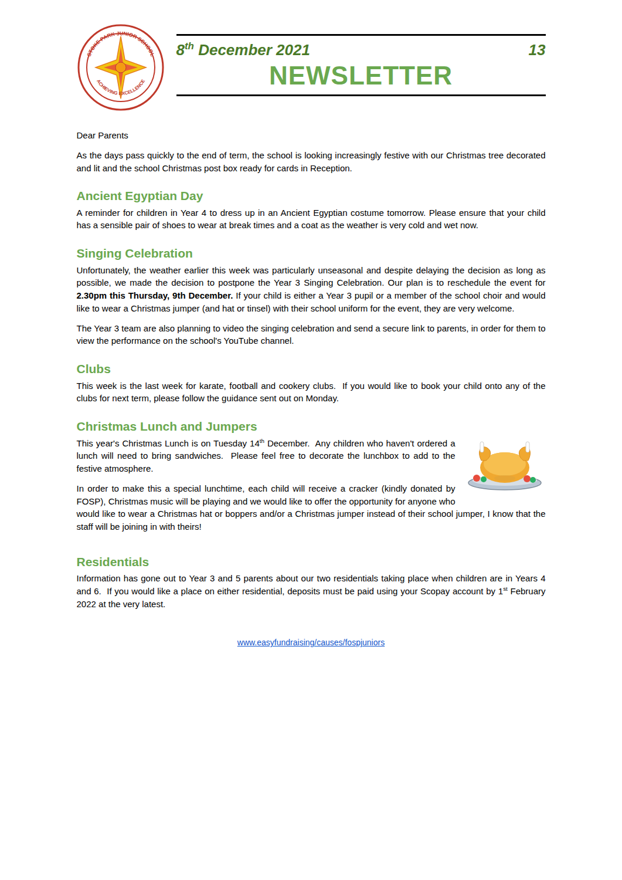STOKE PARK JUNIOR SCHOOL ACHIEVING EXCELLENCE
8th December 2021 13
NEWSLETTER
Dear Parents
As the days pass quickly to the end of term, the school is looking increasingly festive with our Christmas tree decorated and lit and the school Christmas post box ready for cards in Reception.
Ancient Egyptian Day
A reminder for children in Year 4 to dress up in an Ancient Egyptian costume tomorrow. Please ensure that your child has a sensible pair of shoes to wear at break times and a coat as the weather is very cold and wet now.
Singing Celebration
Unfortunately, the weather earlier this week was particularly unseasonal and despite delaying the decision as long as possible, we made the decision to postpone the Year 3 Singing Celebration. Our plan is to reschedule the event for 2.30pm this Thursday, 9th December. If your child is either a Year 3 pupil or a member of the school choir and would like to wear a Christmas jumper (and hat or tinsel) with their school uniform for the event, they are very welcome.
The Year 3 team are also planning to video the singing celebration and send a secure link to parents, in order for them to view the performance on the school's YouTube channel.
Clubs
This week is the last week for karate, football and cookery clubs. If you would like to book your child onto any of the clubs for next term, please follow the guidance sent out on Monday.
Christmas Lunch and Jumpers
This year's Christmas Lunch is on Tuesday 14th December. Any children who haven't ordered a lunch will need to bring sandwiches. Please feel free to decorate the lunchbox to add to the festive atmosphere.
In order to make this a special lunchtime, each child will receive a cracker (kindly donated by FOSP), Christmas music will be playing and we would like to offer the opportunity for anyone who would like to wear a Christmas hat or boppers and/or a Christmas jumper instead of their school jumper, I know that the staff will be joining in with theirs!
Residentials
Information has gone out to Year 3 and 5 parents about our two residentials taking place when children are in Years 4 and 6. If you would like a place on either residential, deposits must be paid using your Scopay account by 1st February 2022 at the very latest.
www.easyfundraising/causes/fospjuniors